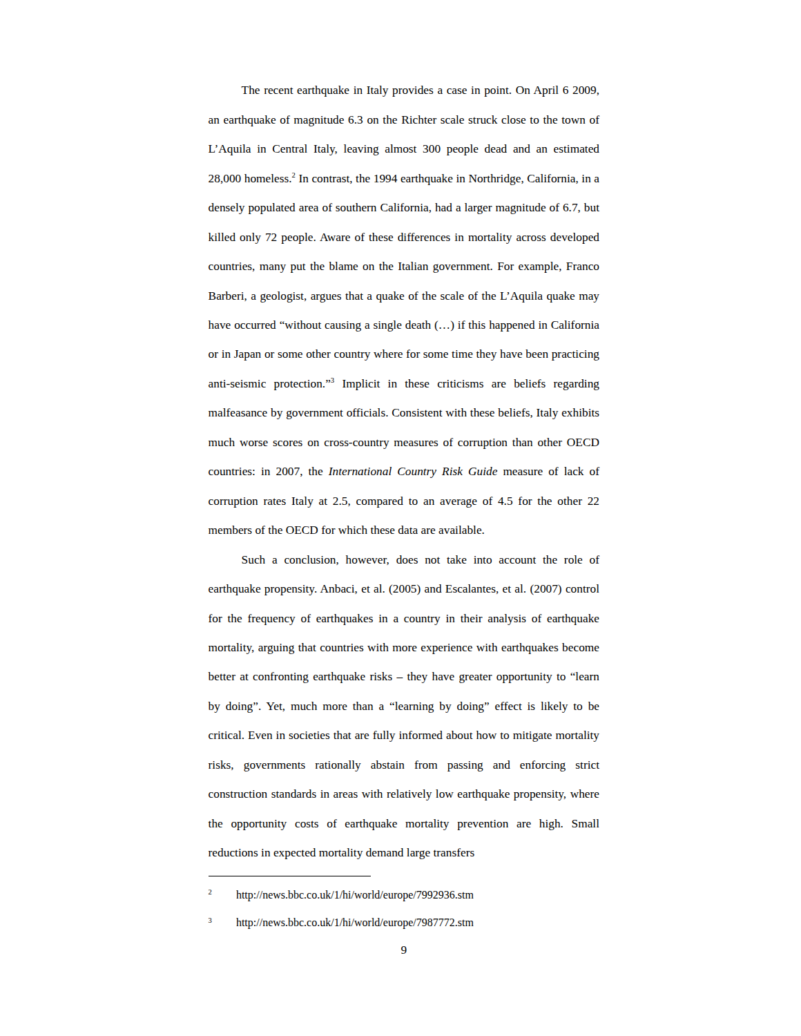The recent earthquake in Italy provides a case in point. On April 6 2009, an earthquake of magnitude 6.3 on the Richter scale struck close to the town of L’Aquila in Central Italy, leaving almost 300 people dead and an estimated 28,000 homeless.2 In contrast, the 1994 earthquake in Northridge, California, in a densely populated area of southern California, had a larger magnitude of 6.7, but killed only 72 people. Aware of these differences in mortality across developed countries, many put the blame on the Italian government. For example, Franco Barberi, a geologist, argues that a quake of the scale of the L’Aquila quake may have occurred “without causing a single death (…) if this happened in California or in Japan or some other country where for some time they have been practicing anti-seismic protection.”3 Implicit in these criticisms are beliefs regarding malfeasance by government officials. Consistent with these beliefs, Italy exhibits much worse scores on cross-country measures of corruption than other OECD countries: in 2007, the International Country Risk Guide measure of lack of corruption rates Italy at 2.5, compared to an average of 4.5 for the other 22 members of the OECD for which these data are available.
Such a conclusion, however, does not take into account the role of earthquake propensity. Anbaci, et al. (2005) and Escalantes, et al. (2007) control for the frequency of earthquakes in a country in their analysis of earthquake mortality, arguing that countries with more experience with earthquakes become better at confronting earthquake risks – they have greater opportunity to “learn by doing”. Yet, much more than a “learning by doing” effect is likely to be critical. Even in societies that are fully informed about how to mitigate mortality risks, governments rationally abstain from passing and enforcing strict construction standards in areas with relatively low earthquake propensity, where the opportunity costs of earthquake mortality prevention are high. Small reductions in expected mortality demand large transfers
2 http://news.bbc.co.uk/1/hi/world/europe/7992936.stm
3 http://news.bbc.co.uk/1/hi/world/europe/7987772.stm
9